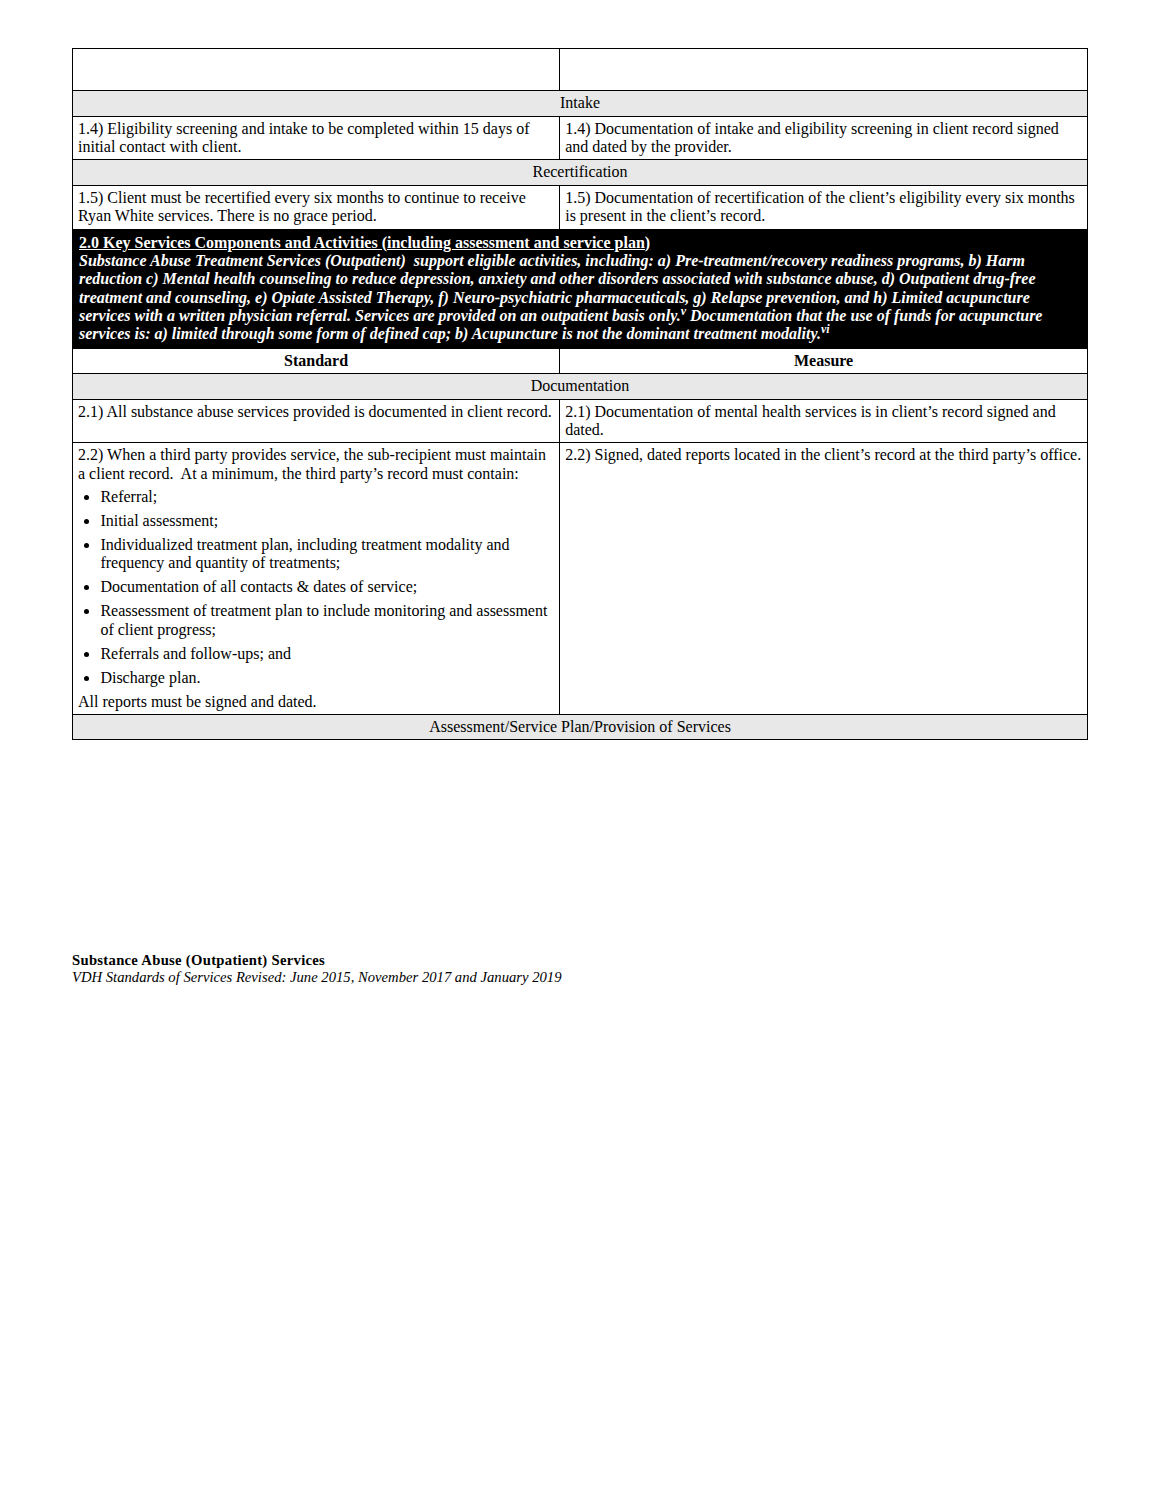| Intake |
| 1.4) Eligibility screening and intake to be completed within 15 days of initial contact with client. | 1.4) Documentation of intake and eligibility screening in client record signed and dated by the provider. |
| Recertification |
| 1.5) Client must be recertified every six months to continue to receive Ryan White services. There is no grace period. | 1.5) Documentation of recertification of the client’s eligibility every six months is present in the client’s record. |
| 2.0 Key Services Components and Activities (including assessment and service plan) Substance Abuse Treatment Services (Outpatient) support eligible activities, including: a) Pre-treatment/recovery readiness programs, b) Harm reduction c) Mental health counseling to reduce depression, anxiety and other disorders associated with substance abuse, d) Outpatient drug-free treatment and counseling, e) Opiate Assisted Therapy, f) Neuro-psychiatric pharmaceuticals, g) Relapse prevention, and h) Limited acupuncture services with a written physician referral. Services are provided on an outpatient basis only. v Documentation that the use of funds for acupuncture services is: a) limited through some form of defined cap; b) Acupuncture is not the dominant treatment modality. vi |
| Standard | Measure |
| Documentation |
| 2.1) All substance abuse services provided is documented in client record. | 2.1) Documentation of mental health services is in client’s record signed and dated. |
| 2.2) When a third party provides service, the sub-recipient must maintain a client record. At a minimum, the third party’s record must contain: Referral; Initial assessment; Individualized treatment plan, including treatment modality and frequency and quantity of treatments; Documentation of all contacts & dates of service; Reassessment of treatment plan to include monitoring and assessment of client progress; Referrals and follow-ups; and Discharge plan. All reports must be signed and dated. | 2.2) Signed, dated reports located in the client’s record at the third party’s office. |
| Assessment/Service Plan/Provision of Services |
Substance Abuse (Outpatient) Services
VDH Standards of Services Revised: June 2015, November 2017 and January 2019